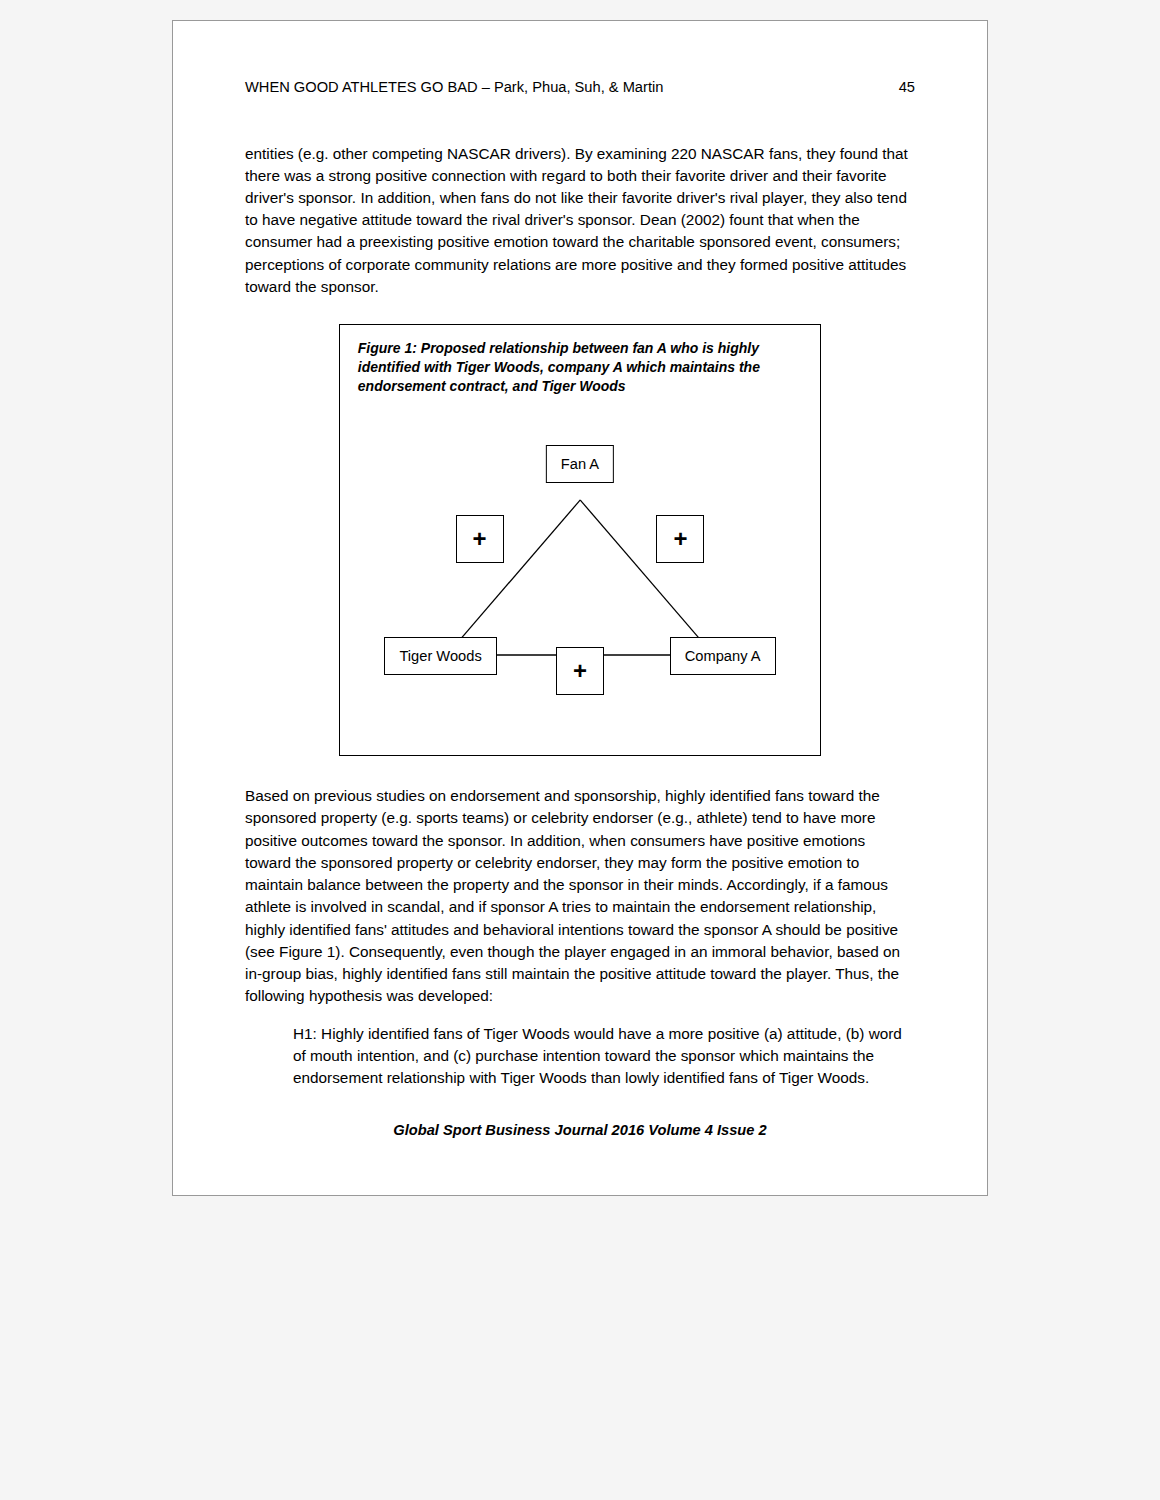WHEN GOOD ATHLETES GO BAD – Park, Phua, Suh, & Martin 45
entities (e.g. other competing NASCAR drivers). By examining 220 NASCAR fans, they found that there was a strong positive connection with regard to both their favorite driver and their favorite driver's sponsor. In addition, when fans do not like their favorite driver's rival player, they also tend to have negative attitude toward the rival driver's sponsor. Dean (2002) fount that when the consumer had a preexisting positive emotion toward the charitable sponsored event, consumers; perceptions of corporate community relations are more positive and they formed positive attitudes toward the sponsor.
Figure 1: Proposed relationship between fan A who is highly identified with Tiger Woods, company A which maintains the endorsement contract, and Tiger Woods
Fan A
+
+
Tiger Woods
Company A
+
Based on previous studies on endorsement and sponsorship, highly identified fans toward the sponsored property (e.g. sports teams) or celebrity endorser (e.g., athlete) tend to have more positive outcomes toward the sponsor. In addition, when consumers have positive emotions toward the sponsored property or celebrity endorser, they may form the positive emotion to maintain balance between the property and the sponsor in their minds. Accordingly, if a famous athlete is involved in scandal, and if sponsor A tries to maintain the endorsement relationship, highly identified fans' attitudes and behavioral intentions toward the sponsor A should be positive (see Figure 1). Consequently, even though the player engaged in an immoral behavior, based on in-group bias, highly identified fans still maintain the positive attitude toward the player. Thus, the following hypothesis was developed:
H1: Highly identified fans of Tiger Woods would have a more positive (a) attitude, (b) word of mouth intention, and (c) purchase intention toward the sponsor which maintains the endorsement relationship with Tiger Woods than lowly identified fans of Tiger Woods.
Global Sport Business Journal 2016 Volume 4 Issue 2